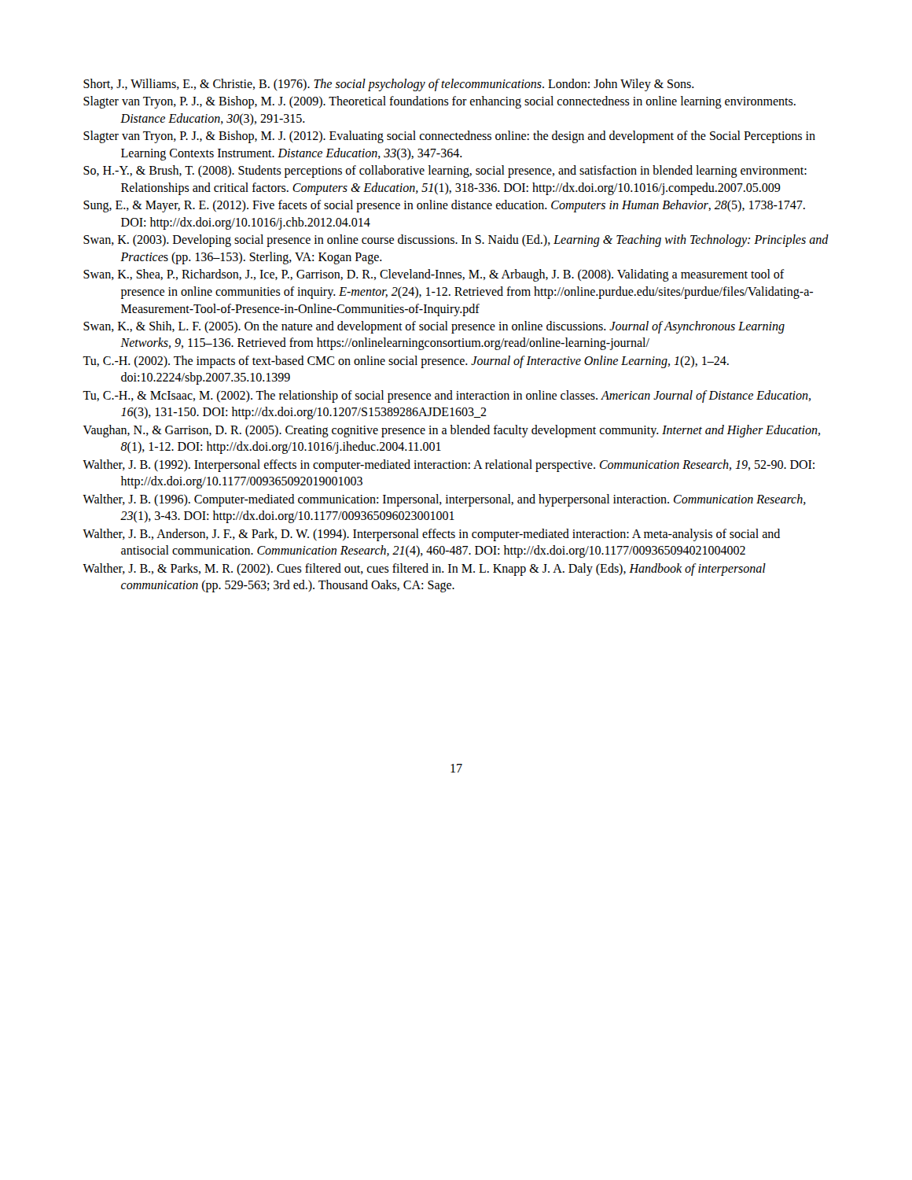Short, J., Williams, E., & Christie, B. (1976). The social psychology of telecommunications. London: John Wiley & Sons.
Slagter van Tryon, P. J., & Bishop, M. J. (2009). Theoretical foundations for enhancing social connectedness in online learning environments. Distance Education, 30(3), 291-315.
Slagter van Tryon, P. J., & Bishop, M. J. (2012). Evaluating social connectedness online: the design and development of the Social Perceptions in Learning Contexts Instrument. Distance Education, 33(3), 347-364.
So, H.-Y., & Brush, T. (2008). Students perceptions of collaborative learning, social presence, and satisfaction in blended learning environment: Relationships and critical factors. Computers & Education, 51(1), 318-336. DOI: http://dx.doi.org/10.1016/j.compedu.2007.05.009
Sung, E., & Mayer, R. E. (2012). Five facets of social presence in online distance education. Computers in Human Behavior, 28(5), 1738-1747. DOI: http://dx.doi.org/10.1016/j.chb.2012.04.014
Swan, K. (2003). Developing social presence in online course discussions. In S. Naidu (Ed.), Learning & Teaching with Technology: Principles and Practices (pp. 136–153). Sterling, VA: Kogan Page.
Swan, K., Shea, P., Richardson, J., Ice, P., Garrison, D. R., Cleveland-Innes, M., & Arbaugh, J. B. (2008). Validating a measurement tool of presence in online communities of inquiry. E-mentor, 2(24), 1-12. Retrieved from http://online.purdue.edu/sites/purdue/files/Validating-a-Measurement-Tool-of-Presence-in-Online-Communities-of-Inquiry.pdf
Swan, K., & Shih, L. F. (2005). On the nature and development of social presence in online discussions. Journal of Asynchronous Learning Networks, 9, 115–136. Retrieved from https://onlinelearningconsortium.org/read/online-learning-journal/
Tu, C.-H. (2002). The impacts of text-based CMC on online social presence. Journal of Interactive Online Learning, 1(2), 1–24. doi:10.2224/sbp.2007.35.10.1399
Tu, C.-H., & McIsaac, M. (2002). The relationship of social presence and interaction in online classes. American Journal of Distance Education, 16(3), 131-150. DOI: http://dx.doi.org/10.1207/S15389286AJDE1603_2
Vaughan, N., & Garrison, D. R. (2005). Creating cognitive presence in a blended faculty development community. Internet and Higher Education, 8(1), 1-12. DOI: http://dx.doi.org/10.1016/j.iheduc.2004.11.001
Walther, J. B. (1992). Interpersonal effects in computer-mediated interaction: A relational perspective. Communication Research, 19, 52-90. DOI: http://dx.doi.org/10.1177/009365092019001003
Walther, J. B. (1996). Computer-mediated communication: Impersonal, interpersonal, and hyperpersonal interaction. Communication Research, 23(1), 3-43. DOI: http://dx.doi.org/10.1177/009365096023001001
Walther, J. B., Anderson, J. F., & Park, D. W. (1994). Interpersonal effects in computer-mediated interaction: A meta-analysis of social and antisocial communication. Communication Research, 21(4), 460-487. DOI: http://dx.doi.org/10.1177/009365094021004002
Walther, J. B., & Parks, M. R. (2002). Cues filtered out, cues filtered in. In M. L. Knapp & J. A. Daly (Eds), Handbook of interpersonal communication (pp. 529-563; 3rd ed.). Thousand Oaks, CA: Sage.
17